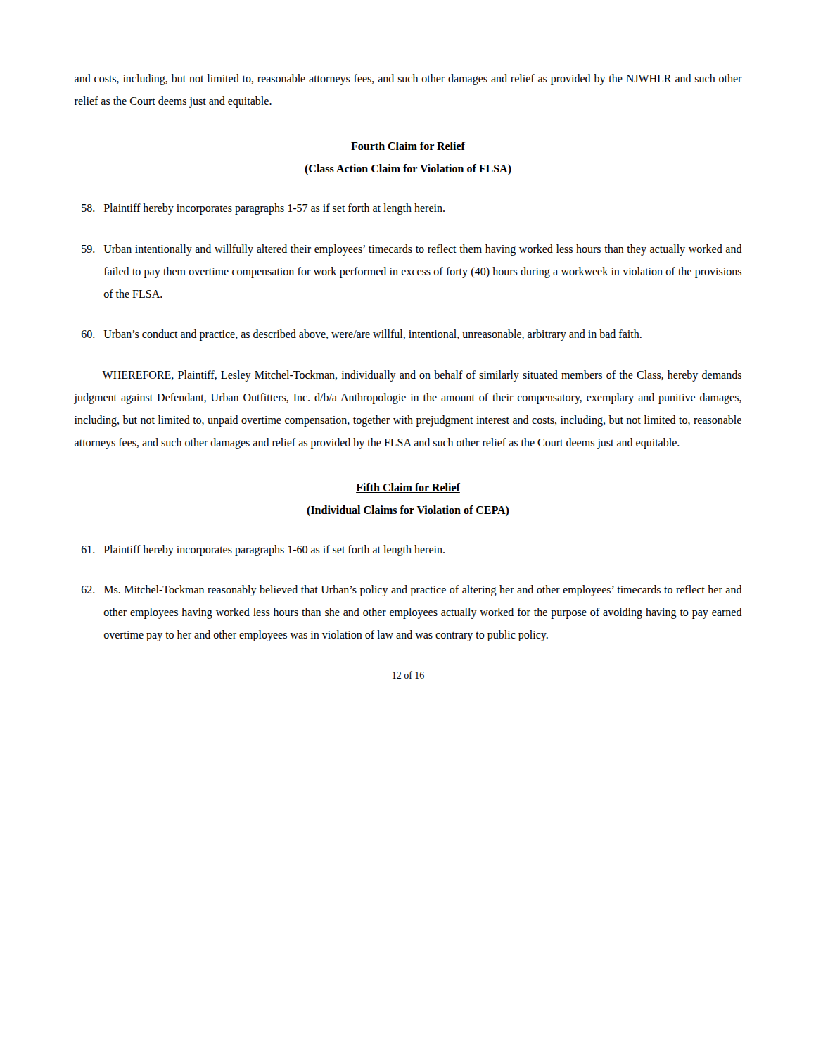and costs, including, but not limited to, reasonable attorneys fees, and such other damages and relief as provided by the NJWHLR and such other relief as the Court deems just and equitable.
Fourth Claim for Relief
(Class Action Claim for Violation of FLSA)
58. Plaintiff hereby incorporates paragraphs 1-57 as if set forth at length herein.
59. Urban intentionally and willfully altered their employees’ timecards to reflect them having worked less hours than they actually worked and failed to pay them overtime compensation for work performed in excess of forty (40) hours during a workweek in violation of the provisions of the FLSA.
60. Urban’s conduct and practice, as described above, were/are willful, intentional, unreasonable, arbitrary and in bad faith.
WHEREFORE, Plaintiff, Lesley Mitchel-Tockman, individually and on behalf of similarly situated members of the Class, hereby demands judgment against Defendant, Urban Outfitters, Inc. d/b/a Anthropologie in the amount of their compensatory, exemplary and punitive damages, including, but not limited to, unpaid overtime compensation, together with prejudgment interest and costs, including, but not limited to, reasonable attorneys fees, and such other damages and relief as provided by the FLSA and such other relief as the Court deems just and equitable.
Fifth Claim for Relief
(Individual Claims for Violation of CEPA)
61. Plaintiff hereby incorporates paragraphs 1-60 as if set forth at length herein.
62. Ms. Mitchel-Tockman reasonably believed that Urban’s policy and practice of altering her and other employees’ timecards to reflect her and other employees having worked less hours than she and other employees actually worked for the purpose of avoiding having to pay earned overtime pay to her and other employees was in violation of law and was contrary to public policy.
12 of 16